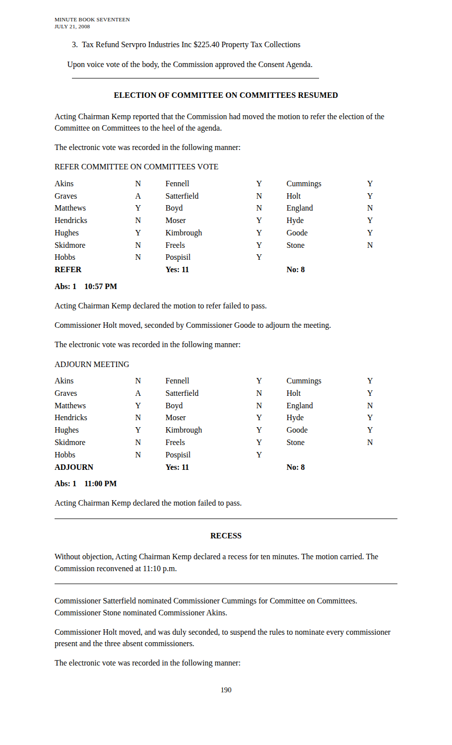MINUTE BOOK SEVENTEEN
JULY 21, 2008
3. Tax Refund Servpro Industries Inc $225.40 Property Tax Collections
Upon voice vote of the body, the Commission approved the Consent Agenda.
ELECTION OF COMMITTEE ON COMMITTEES RESUMED
Acting Chairman Kemp reported that the Commission had moved the motion to refer the election of the Committee on Committees to the heel of the agenda.
The electronic vote was recorded in the following manner:
REFER COMMITTEE ON COMMITTEES VOTE
| Akins | N | Fennell | Y | Cummings | Y |
| Graves | A | Satterfield | N | Holt | Y |
| Matthews | Y | Boyd | N | England | N |
| Hendricks | N | Moser | Y | Hyde | Y |
| Hughes | Y | Kimbrough | Y | Goode | Y |
| Skidmore | N | Freels | Y | Stone | N |
| Hobbs | N | Pospisil | Y | | |
| REFER | | Yes: 11 | | No: 8 | |
Abs: 1 10:57 PM
Acting Chairman Kemp declared the motion to refer failed to pass.
Commissioner Holt moved, seconded by Commissioner Goode to adjourn the meeting.
The electronic vote was recorded in the following manner:
ADJOURN MEETING
| Akins | N | Fennell | Y | Cummings | Y |
| Graves | A | Satterfield | N | Holt | Y |
| Matthews | Y | Boyd | N | England | N |
| Hendricks | N | Moser | Y | Hyde | Y |
| Hughes | Y | Kimbrough | Y | Goode | Y |
| Skidmore | N | Freels | Y | Stone | N |
| Hobbs | N | Pospisil | Y | | |
| ADJOURN | | Yes: 11 | | No: 8 | |
Abs: 1 11:00 PM
Acting Chairman Kemp declared the motion failed to pass.
RECESS
Without objection, Acting Chairman Kemp declared a recess for ten minutes. The motion carried. The Commission reconvened at 11:10 p.m.
Commissioner Satterfield nominated Commissioner Cummings for Committee on Committees. Commissioner Stone nominated Commissioner Akins.
Commissioner Holt moved, and was duly seconded, to suspend the rules to nominate every commissioner present and the three absent commissioners.
The electronic vote was recorded in the following manner:
190